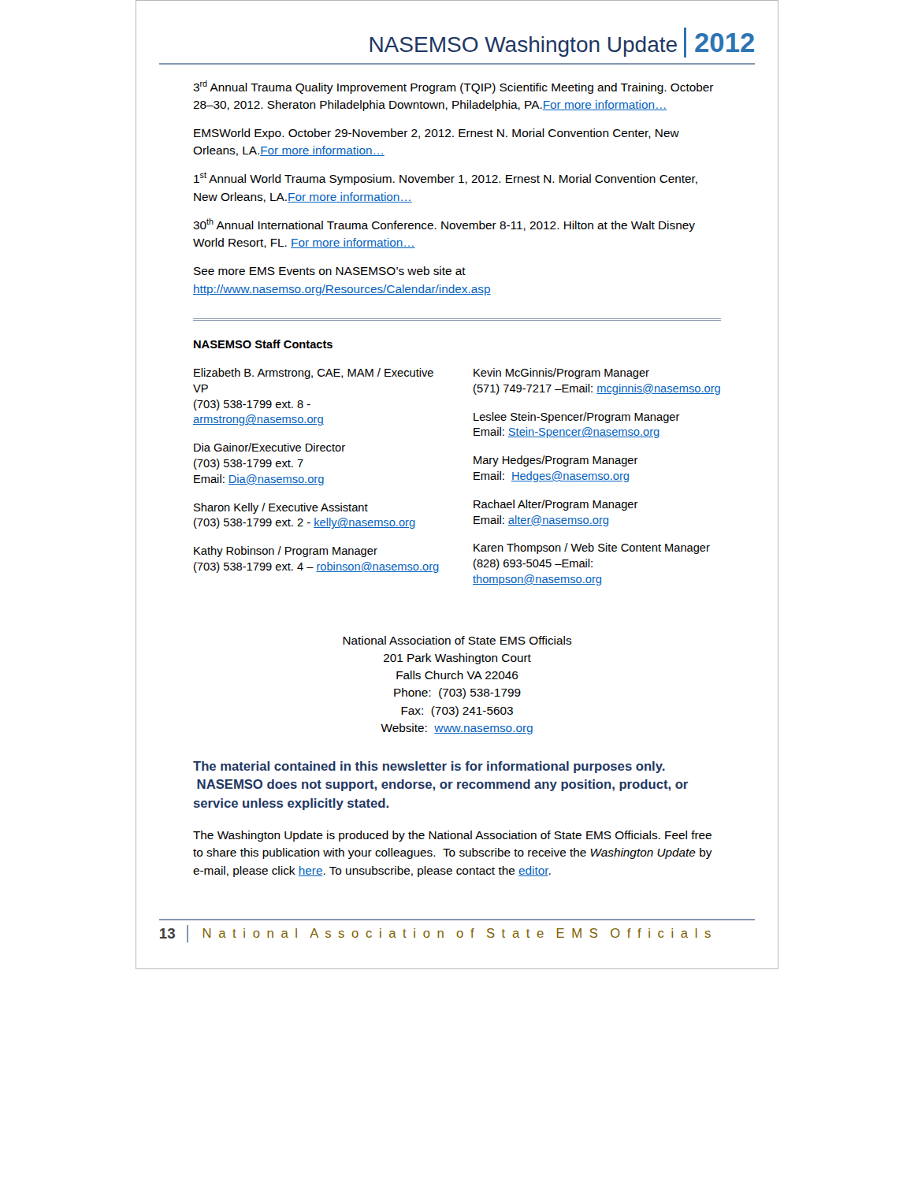NASEMSO Washington Update 2012
3rd Annual Trauma Quality Improvement Program (TQIP) Scientific Meeting and Training. October 28–30, 2012. Sheraton Philadelphia Downtown, Philadelphia, PA.For more information…
EMSWorld Expo. October 29-November 2, 2012. Ernest N. Morial Convention Center, New Orleans, LA.For more information…
1st Annual World Trauma Symposium. November 1, 2012. Ernest N. Morial Convention Center, New Orleans, LA.For more information…
30th Annual International Trauma Conference. November 8-11, 2012. Hilton at the Walt Disney World Resort, FL. For more information…
See more EMS Events on NASEMSO’s web site at http://www.nasemso.org/Resources/Calendar/index.asp
NASEMSO Staff Contacts
Elizabeth B. Armstrong, CAE, MAM / Executive VP
(703) 538-1799 ext. 8 - armstrong@nasemso.org
Dia Gainor/Executive Director
(703) 538-1799 ext. 7
Email: Dia@nasemso.org
Sharon Kelly / Executive Assistant
(703) 538-1799 ext. 2 - kelly@nasemso.org
Kathy Robinson / Program Manager
(703) 538-1799 ext. 4 – robinson@nasemso.org
Kevin McGinnis/Program Manager
(571) 749-7217 –Email: mcginnis@nasemso.org
Leslee Stein-Spencer/Program Manager
Email: Stein-Spencer@nasemso.org
Mary Hedges/Program Manager
Email: Hedges@nasemso.org
Rachael Alter/Program Manager
Email: alter@nasemso.org
Karen Thompson / Web Site Content Manager
(828) 693-5045 –Email: thompson@nasemso.org
National Association of State EMS Officials
201 Park Washington Court
Falls Church VA 22046
Phone: (703) 538-1799
Fax: (703) 241-5603
Website: www.nasemso.org
The material contained in this newsletter is for informational purposes only. NASEMSO does not support, endorse, or recommend any position, product, or service unless explicitly stated.
The Washington Update is produced by the National Association of State EMS Officials. Feel free to share this publication with your colleagues. To subscribe to receive the Washington Update by e-mail, please click here. To unsubscribe, please contact the editor.
13 N a t i o n a l A s s o c i a t i o n o f S t a t e E M S O f f i c i a l s